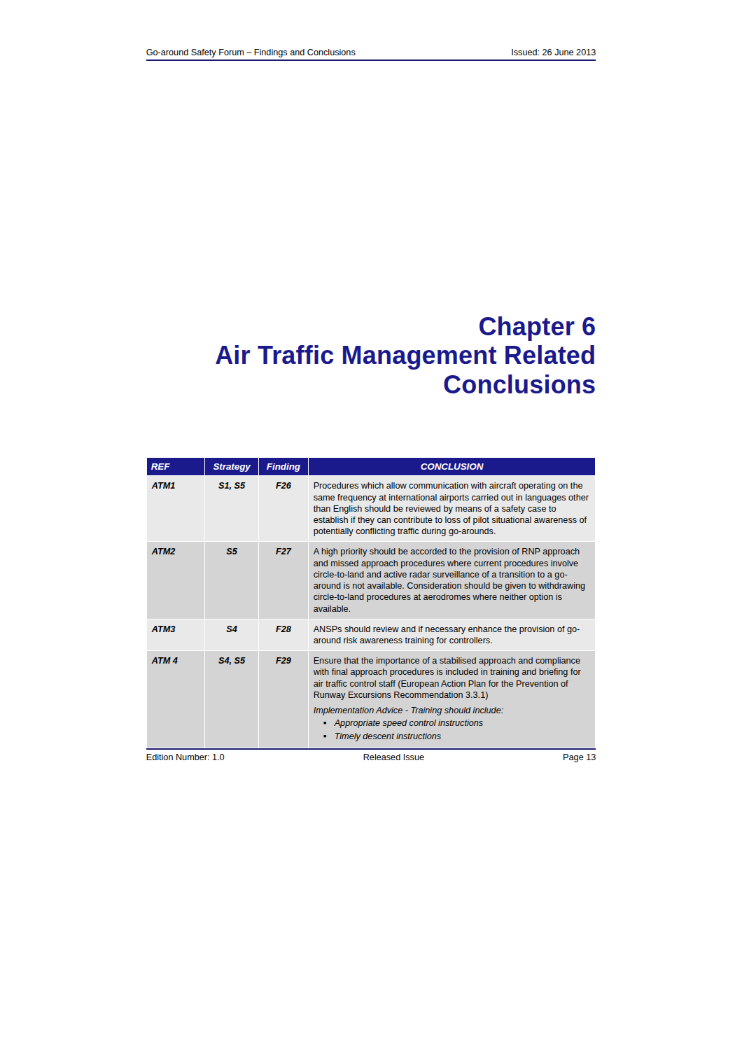Go-around Safety Forum – Findings and Conclusions
Issued: 26 June 2013
Chapter 6
Air Traffic Management Related
Conclusions
| REF | Strategy | Finding | CONCLUSION |
| --- | --- | --- | --- |
| ATM1 | S1, S5 | F26 | Procedures which allow communication with aircraft operating on the same frequency at international airports carried out in languages other than English should be reviewed by means of a safety case to establish if they can contribute to loss of pilot situational awareness of potentially conflicting traffic during go-arounds. |
| ATM2 | S5 | F27 | A high priority should be accorded to the provision of RNP approach and missed approach procedures where current procedures involve circle-to-land and active radar surveillance of a transition to a go-around is not available. Consideration should be given to withdrawing circle-to-land procedures at aerodromes where neither option is available. |
| ATM3 | S4 | F28 | ANSPs should review and if necessary enhance the provision of go-around risk awareness training for controllers. |
| ATM 4 | S4, S5 | F29 | Ensure that the importance of a stabilised approach and compliance with final approach procedures is included in training and briefing for air traffic control staff (European Action Plan for the Prevention of Runway Excursions Recommendation 3.3.1) Implementation Advice - Training should include: Appropriate speed control instructions Timely descent instructions |
Edition Number: 1.0
Released Issue
Page 13